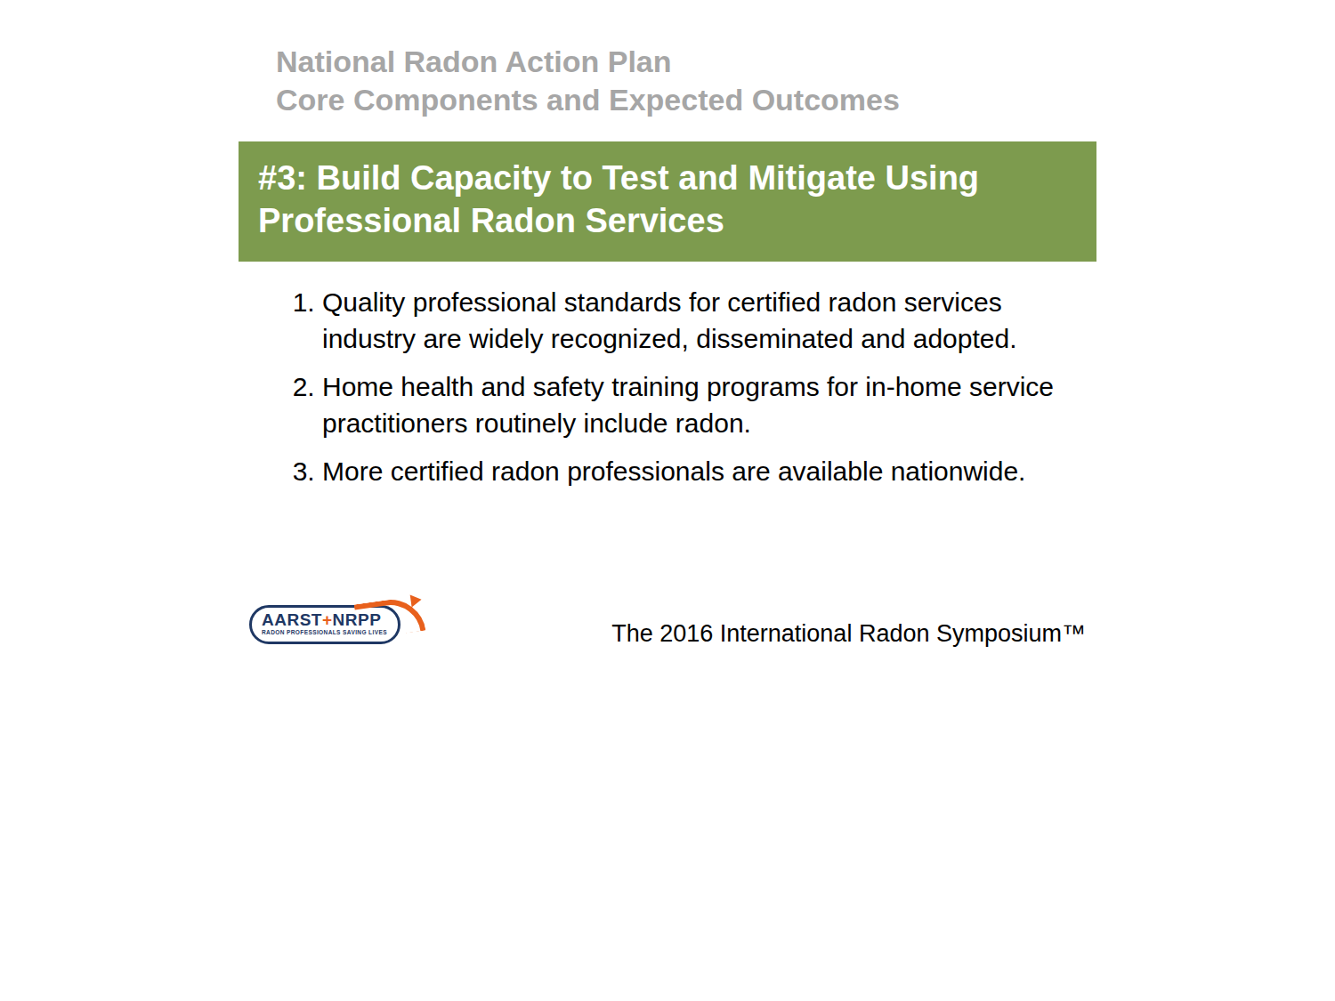National Radon Action Plan
Core Components and Expected Outcomes
#3: Build Capacity to Test and Mitigate Using Professional Radon Services
Quality professional standards for certified radon services industry are widely recognized, disseminated and adopted.
Home health and safety training programs for in-home service practitioners routinely include radon.
More certified radon professionals are available nationwide.
AARST+NRPP
RADON PROFESSIONALS SAVING LIVES
The 2016 International Radon Symposium™